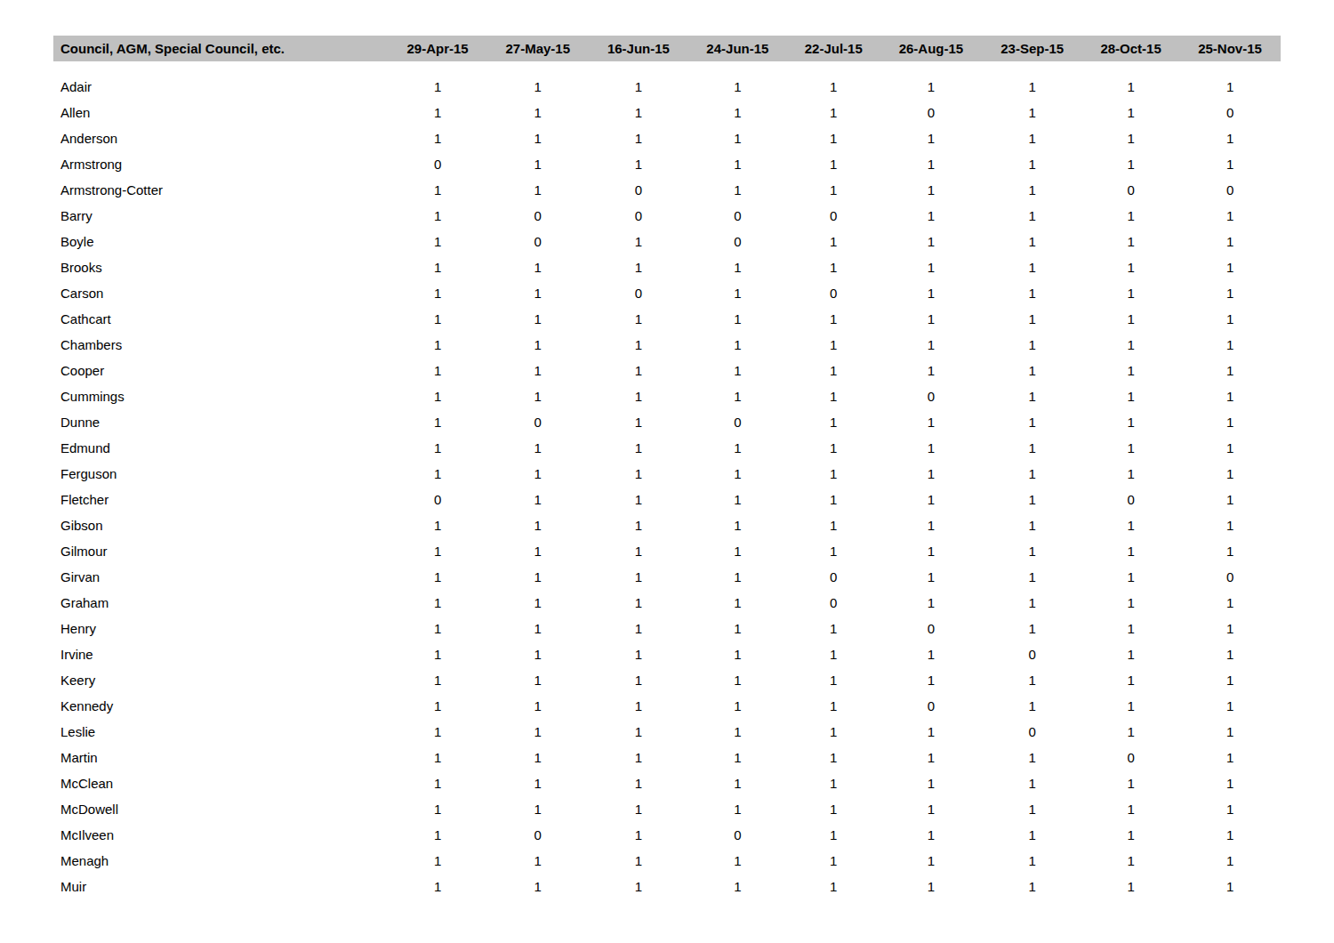| Council, AGM, Special Council, etc. | 29-Apr-15 | 27-May-15 | 16-Jun-15 | 24-Jun-15 | 22-Jul-15 | 26-Aug-15 | 23-Sep-15 | 28-Oct-15 | 25-Nov-15 |
| --- | --- | --- | --- | --- | --- | --- | --- | --- | --- |
| Adair | 1 | 1 | 1 | 1 | 1 | 1 | 1 | 1 | 1 |
| Allen | 1 | 1 | 1 | 1 | 1 | 0 | 1 | 1 | 0 |
| Anderson | 1 | 1 | 1 | 1 | 1 | 1 | 1 | 1 | 1 |
| Armstrong | 0 | 1 | 1 | 1 | 1 | 1 | 1 | 1 | 1 |
| Armstrong-Cotter | 1 | 1 | 0 | 1 | 1 | 1 | 1 | 0 | 0 |
| Barry | 1 | 0 | 0 | 0 | 0 | 1 | 1 | 1 | 1 |
| Boyle | 1 | 0 | 1 | 0 | 1 | 1 | 1 | 1 | 1 |
| Brooks | 1 | 1 | 1 | 1 | 1 | 1 | 1 | 1 | 1 |
| Carson | 1 | 1 | 0 | 1 | 0 | 1 | 1 | 1 | 1 |
| Cathcart | 1 | 1 | 1 | 1 | 1 | 1 | 1 | 1 | 1 |
| Chambers | 1 | 1 | 1 | 1 | 1 | 1 | 1 | 1 | 1 |
| Cooper | 1 | 1 | 1 | 1 | 1 | 1 | 1 | 1 | 1 |
| Cummings | 1 | 1 | 1 | 1 | 1 | 0 | 1 | 1 | 1 |
| Dunne | 1 | 0 | 1 | 0 | 1 | 1 | 1 | 1 | 1 |
| Edmund | 1 | 1 | 1 | 1 | 1 | 1 | 1 | 1 | 1 |
| Ferguson | 1 | 1 | 1 | 1 | 1 | 1 | 1 | 1 | 1 |
| Fletcher | 0 | 1 | 1 | 1 | 1 | 1 | 1 | 0 | 1 |
| Gibson | 1 | 1 | 1 | 1 | 1 | 1 | 1 | 1 | 1 |
| Gilmour | 1 | 1 | 1 | 1 | 1 | 1 | 1 | 1 | 1 |
| Girvan | 1 | 1 | 1 | 1 | 0 | 1 | 1 | 1 | 0 |
| Graham | 1 | 1 | 1 | 1 | 0 | 1 | 1 | 1 | 1 |
| Henry | 1 | 1 | 1 | 1 | 1 | 0 | 1 | 1 | 1 |
| Irvine | 1 | 1 | 1 | 1 | 1 | 1 | 0 | 1 | 1 |
| Keery | 1 | 1 | 1 | 1 | 1 | 1 | 1 | 1 | 1 |
| Kennedy | 1 | 1 | 1 | 1 | 1 | 0 | 1 | 1 | 1 |
| Leslie | 1 | 1 | 1 | 1 | 1 | 1 | 0 | 1 | 1 |
| Martin | 1 | 1 | 1 | 1 | 1 | 1 | 1 | 0 | 1 |
| McClean | 1 | 1 | 1 | 1 | 1 | 1 | 1 | 1 | 1 |
| McDowell | 1 | 1 | 1 | 1 | 1 | 1 | 1 | 1 | 1 |
| McIlveen | 1 | 0 | 1 | 0 | 1 | 1 | 1 | 1 | 1 |
| Menagh | 1 | 1 | 1 | 1 | 1 | 1 | 1 | 1 | 1 |
| Muir | 1 | 1 | 1 | 1 | 1 | 1 | 1 | 1 | 1 |